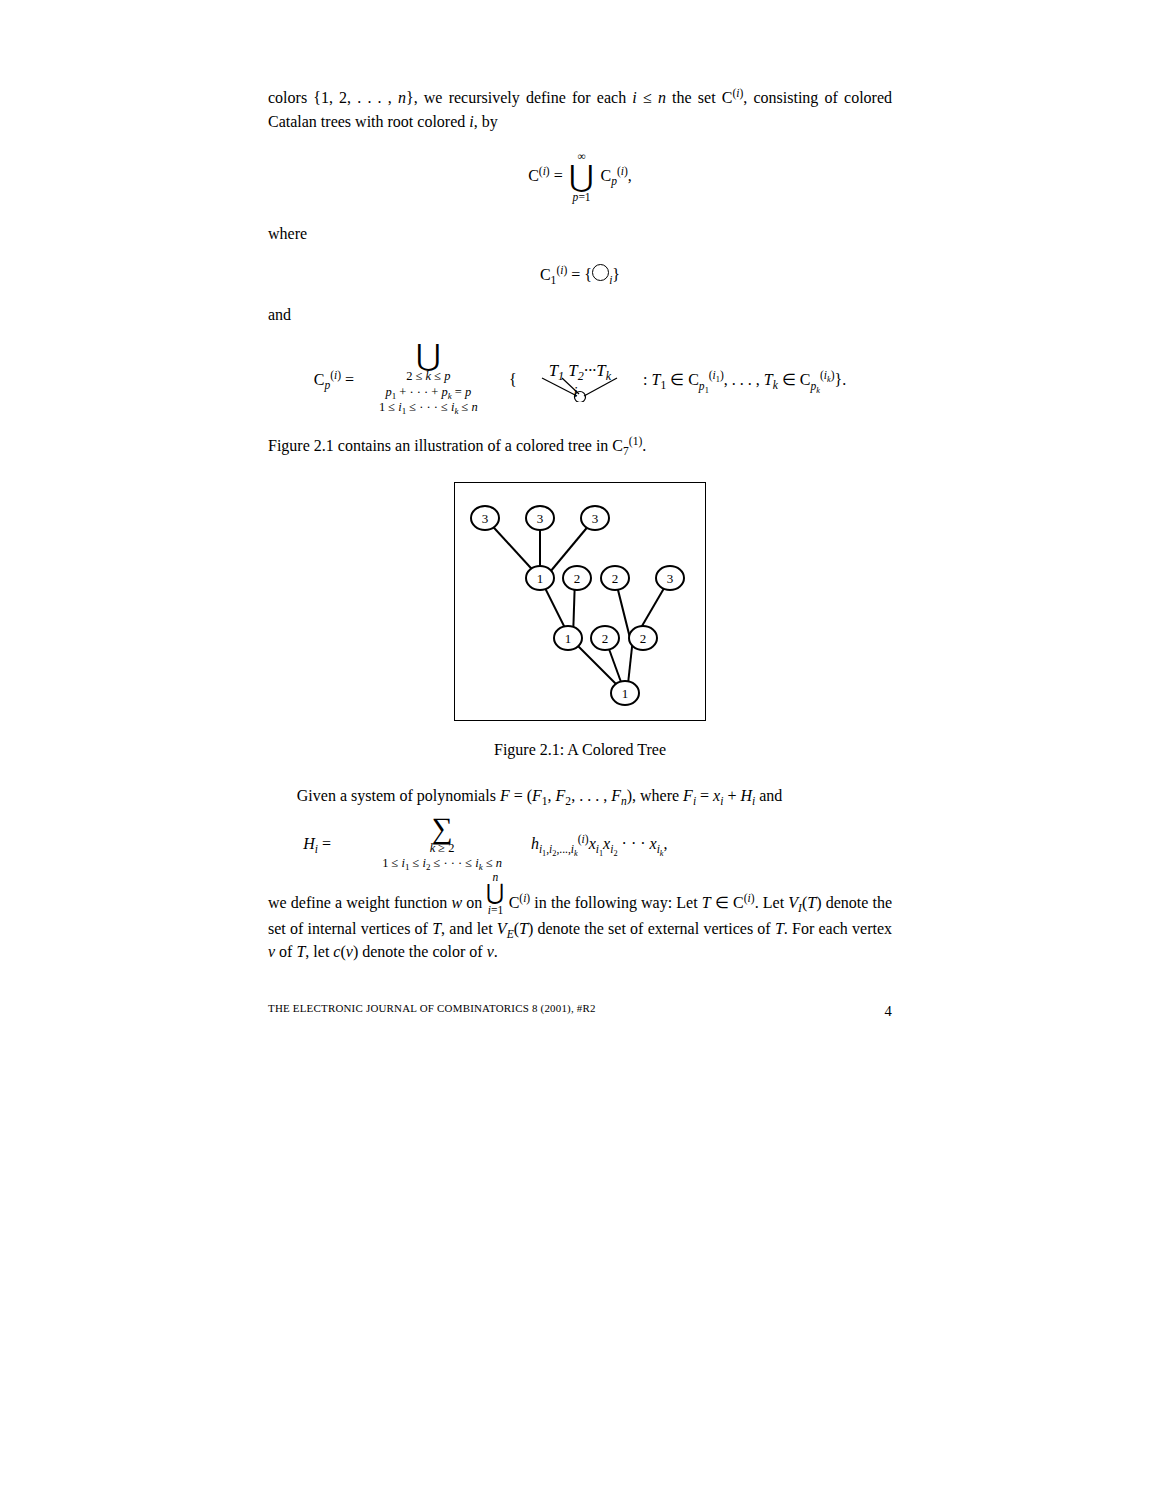colors {1, 2, . . . , n}, we recursively define for each i ≤ n the set C(i), consisting of colored Catalan trees with root colored i, by
C(i) = ∞ ⋃ p=1 Cp(i),
where
C1(i) = {i}
and
Cp(i) = ⋃ 2 ≤ k ≤ p p1 + · · · + pk = p 1 ≤ i1 ≤ · · · ≤ ik ≤ n { T1 T2···Tk i : T1 ∈ Cp1(i1), . . . , Tk ∈ Cpk(ik)}.
Figure 2.1 contains an illustration of a colored tree in C7(1).
3 3 3 1 2 2 3 1 2 2 1
Figure 2.1: A Colored Tree
Given a system of polynomials F = (F1, F2, . . . , Fn), where Fi = xi + Hi and
Hi = ∑ k ≥ 2 1 ≤ i1 ≤ i2 ≤ · · · ≤ ik ≤ n hi1,i2,...,ik(i)xi1xi2 · · · xik,
we define a weight function w on n⋃i=1 C(i) in the following way: Let T ∈ C(i). Let VI(T) denote the set of internal vertices of T, and let VE(T) denote the set of external vertices of T. For each vertex v of T, let c(v) denote the color of v.
the electronic journal of combinatorics 8 (2001), #R2 4